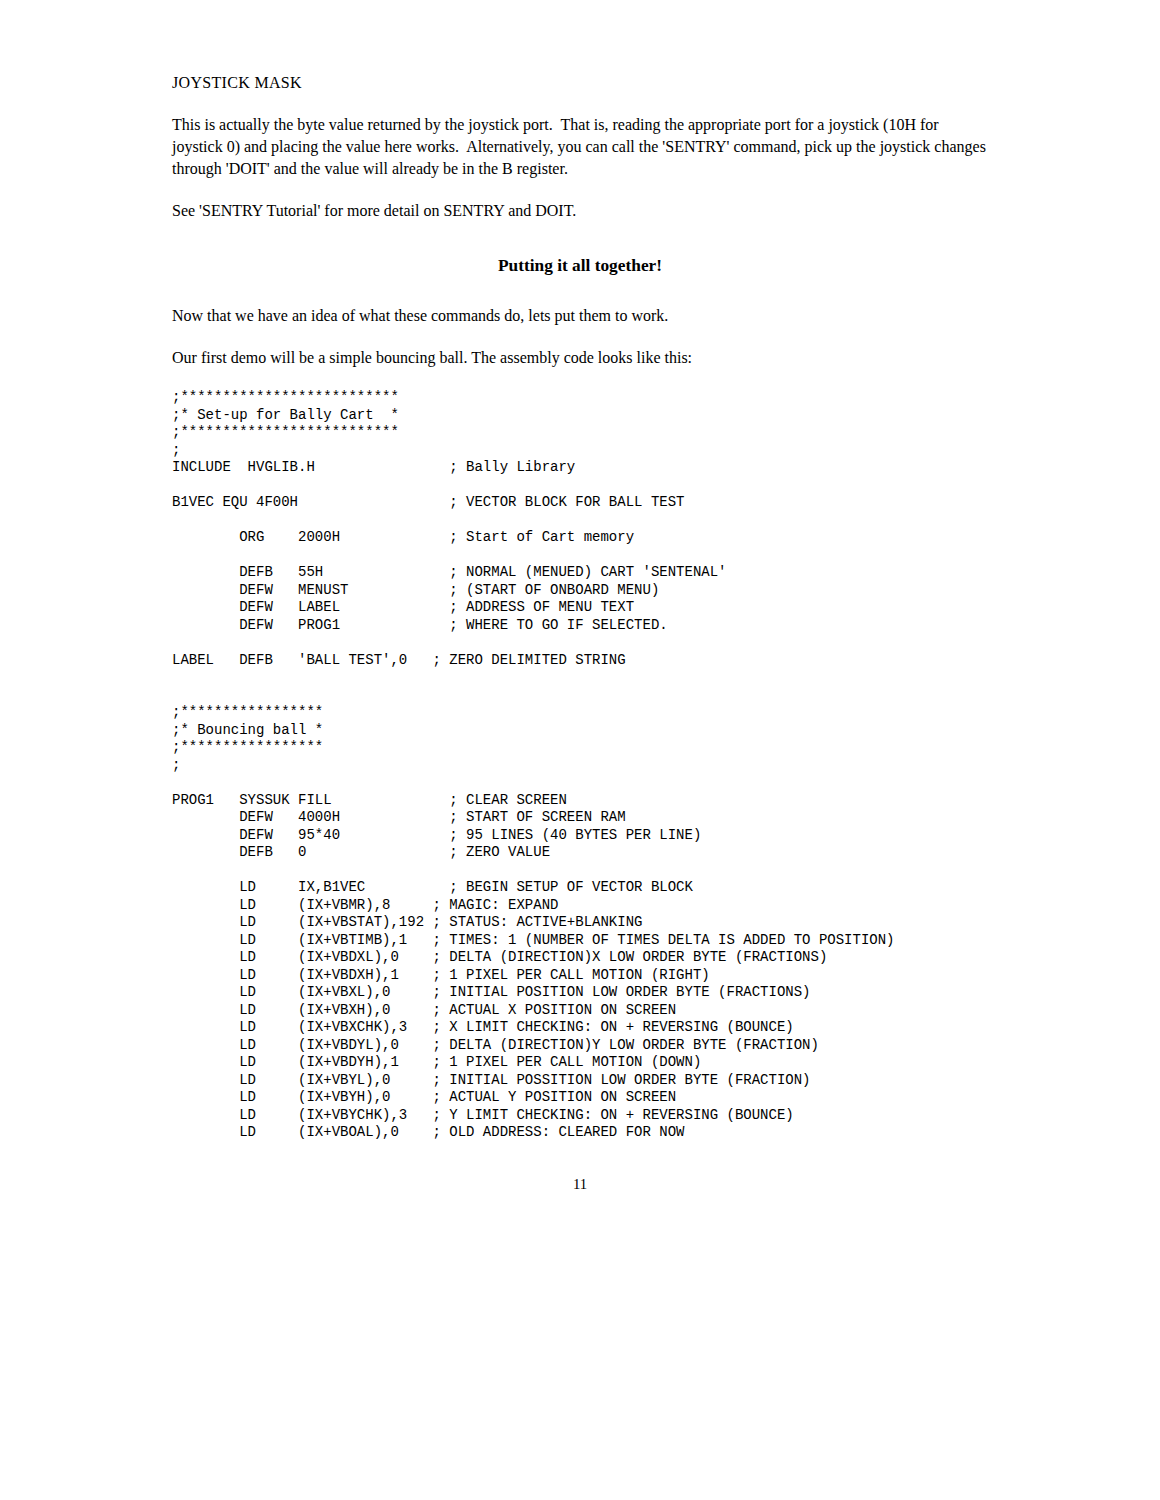JOYSTICK MASK
This is actually the byte value returned by the joystick port. That is, reading the appropriate port for a joystick (10H for joystick 0) and placing the value here works. Alternatively, you can call the 'SENTRY' command, pick up the joystick changes through 'DOIT' and the value will already be in the B register.
See 'SENTRY Tutorial' for more detail on SENTRY and DOIT.
Putting it all together!
Now that we have an idea of what these commands do, lets put them to work.
Our first demo will be a simple bouncing ball. The assembly code looks like this:
;**************************
;* Set-up for Bally Cart  *
;**************************
;
INCLUDE  HVGLIB.H                ; Bally Library

B1VEC EQU 4F00H                  ; VECTOR BLOCK FOR BALL TEST

        ORG    2000H             ; Start of Cart memory

        DEFB   55H               ; NORMAL (MENUED) CART 'SENTENAL'
        DEFW   MENUST            ; (START OF ONBOARD MENU)
        DEFW   LABEL             ; ADDRESS OF MENU TEXT
        DEFW   PROG1             ; WHERE TO GO IF SELECTED.

LABEL   DEFB   'BALL TEST',0   ; ZERO DELIMITED STRING


;*****************
;* Bouncing ball *
;*****************
;

PROG1   SYSSUK FILL              ; CLEAR SCREEN
        DEFW   4000H             ; START OF SCREEN RAM
        DEFW   95*40             ; 95 LINES (40 BYTES PER LINE)
        DEFB   0                 ; ZERO VALUE

        LD     IX,B1VEC          ; BEGIN SETUP OF VECTOR BLOCK
        LD     (IX+VBMR),8     ; MAGIC: EXPAND
        LD     (IX+VBSTAT),192 ; STATUS: ACTIVE+BLANKING
        LD     (IX+VBTIMB),1   ; TIMES: 1 (NUMBER OF TIMES DELTA IS ADDED TO POSITION)
        LD     (IX+VBDXL),0    ; DELTA (DIRECTION)X LOW ORDER BYTE (FRACTIONS)
        LD     (IX+VBDXH),1    ; 1 PIXEL PER CALL MOTION (RIGHT)
        LD     (IX+VBXL),0     ; INITIAL POSITION LOW ORDER BYTE (FRACTIONS)
        LD     (IX+VBXH),0     ; ACTUAL X POSITION ON SCREEN
        LD     (IX+VBXCHK),3   ; X LIMIT CHECKING: ON + REVERSING (BOUNCE)
        LD     (IX+VBDYL),0    ; DELTA (DIRECTION)Y LOW ORDER BYTE (FRACTION)
        LD     (IX+VBDYH),1    ; 1 PIXEL PER CALL MOTION (DOWN)
        LD     (IX+VBYL),0     ; INITIAL POSSITION LOW ORDER BYTE (FRACTION)
        LD     (IX+VBYH),0     ; ACTUAL Y POSITION ON SCREEN
        LD     (IX+VBYCHK),3   ; Y LIMIT CHECKING: ON + REVERSING (BOUNCE)
        LD     (IX+VBOAL),0    ; OLD ADDRESS: CLEARED FOR NOW
11